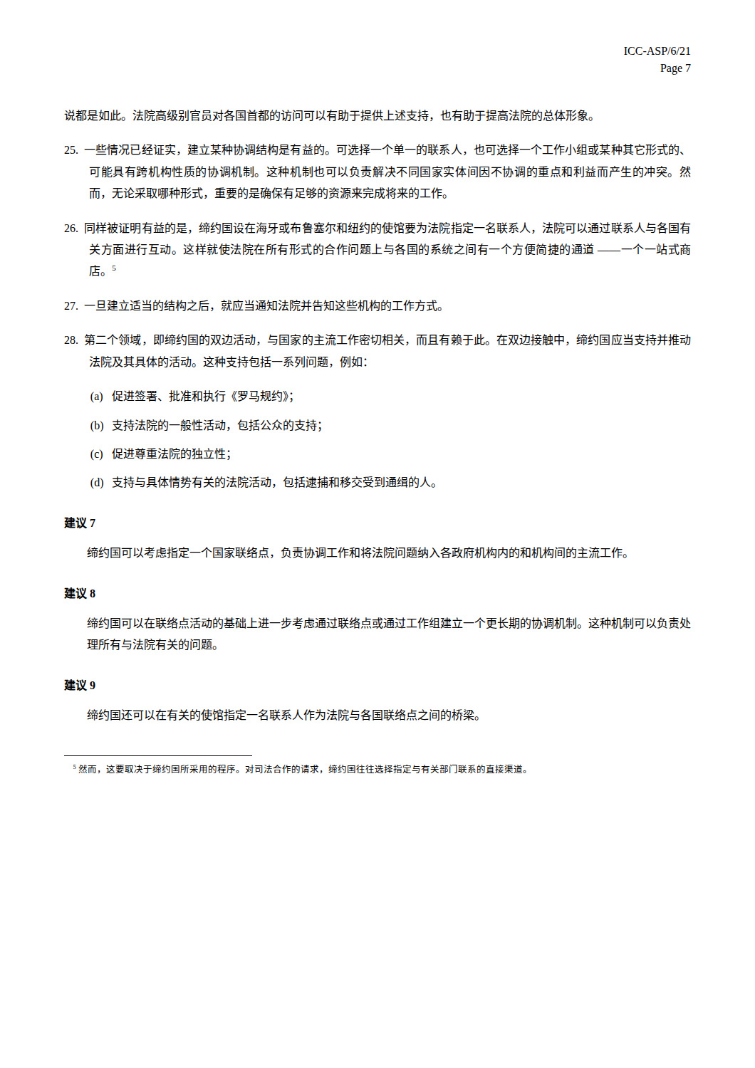ICC-ASP/6/21
Page 7
说都是如此。法院高级别官员对各国首都的访问可以有助于提供上述支持，也有助于提高法院的总体形象。
25. 一些情况已经证实，建立某种协调结构是有益的。可选择一个单一的联系人，也可选择一个工作小组或某种其它形式的、可能具有跨机构性质的协调机制。这种机制也可以负责解决不同国家实体间因不协调的重点和利益而产生的冲突。然而，无论采取哪种形式，重要的是确保有足够的资源来完成将来的工作。
26. 同样被证明有益的是，缔约国设在海牙或布鲁塞尔和纽约的使馆要为法院指定一名联系人，法院可以通过联系人与各国有关方面进行互动。这样就使法院在所有形式的合作问题上与各国的系统之间有一个方便简捷的通道 ——一个一站式商店。5
27. 一旦建立适当的结构之后，就应当通知法院并告知这些机构的工作方式。
28. 第二个领域，即缔约国的双边活动，与国家的主流工作密切相关，而且有赖于此。在双边接触中，缔约国应当支持并推动法院及其具体的活动。这种支持包括一系列问题，例如：
(a) 促进签署、批准和执行《罗马规约》；
(b) 支持法院的一般性活动，包括公众的支持；
(c) 促进尊重法院的独立性；
(d) 支持与具体情势有关的法院活动，包括逮捕和移交受到通缉的人。
建议 7
缔约国可以考虑指定一个国家联络点，负责协调工作和将法院问题纳入各政府机构内的和机构间的主流工作。
建议 8
缔约国可以在联络点活动的基础上进一步考虑通过联络点或通过工作组建立一个更长期的协调机制。这种机制可以负责处理所有与法院有关的问题。
建议 9
缔约国还可以在有关的使馆指定一名联系人作为法院与各国联络点之间的桥梁。
5 然而，这要取决于缔约国所采用的程序。对司法合作的请求，缔约国往往选择指定与有关部门联系的直接渠道。